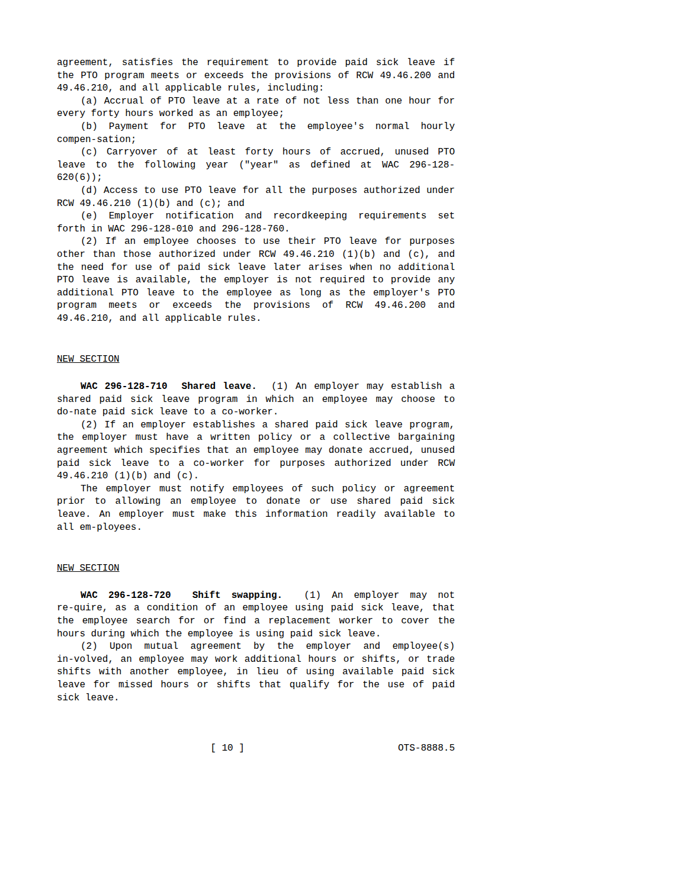agreement, satisfies the requirement to provide paid sick leave if the PTO program meets or exceeds the provisions of RCW 49.46.200 and 49.46.210, and all applicable rules, including:
(a) Accrual of PTO leave at a rate of not less than one hour for every forty hours worked as an employee;
(b) Payment for PTO leave at the employee's normal hourly compen‑sation;
(c) Carryover of at least forty hours of accrued, unused PTO leave to the following year ("year" as defined at WAC 296-128-620(6));
(d) Access to use PTO leave for all the purposes authorized under RCW 49.46.210 (1)(b) and (c); and
(e) Employer notification and recordkeeping requirements set forth in WAC 296-128-010 and 296-128-760.
(2) If an employee chooses to use their PTO leave for purposes other than those authorized under RCW 49.46.210 (1)(b) and (c), and the need for use of paid sick leave later arises when no additional PTO leave is available, the employer is not required to provide any additional PTO leave to the employee as long as the employer's PTO program meets or exceeds the provisions of RCW 49.46.200 and 49.46.210, and all applicable rules.
NEW SECTION
WAC 296-128-710 Shared leave. (1) An employer may establish a shared paid sick leave program in which an employee may choose to do‑nate paid sick leave to a co-worker.
(2) If an employer establishes a shared paid sick leave program, the employer must have a written policy or a collective bargaining agreement which specifies that an employee may donate accrued, unused paid sick leave to a co-worker for purposes authorized under RCW 49.46.210 (1)(b) and (c).
The employer must notify employees of such policy or agreement prior to allowing an employee to donate or use shared paid sick leave. An employer must make this information readily available to all em‑ployees.
NEW SECTION
WAC 296-128-720 Shift swapping. (1) An employer may not re‑quire, as a condition of an employee using paid sick leave, that the employee search for or find a replacement worker to cover the hours during which the employee is using paid sick leave.
(2) Upon mutual agreement by the employer and employee(s) in‑volved, an employee may work additional hours or shifts, or trade shifts with another employee, in lieu of using available paid sick leave for missed hours or shifts that qualify for the use of paid sick leave.
[ 10 ] OTS-8888.5